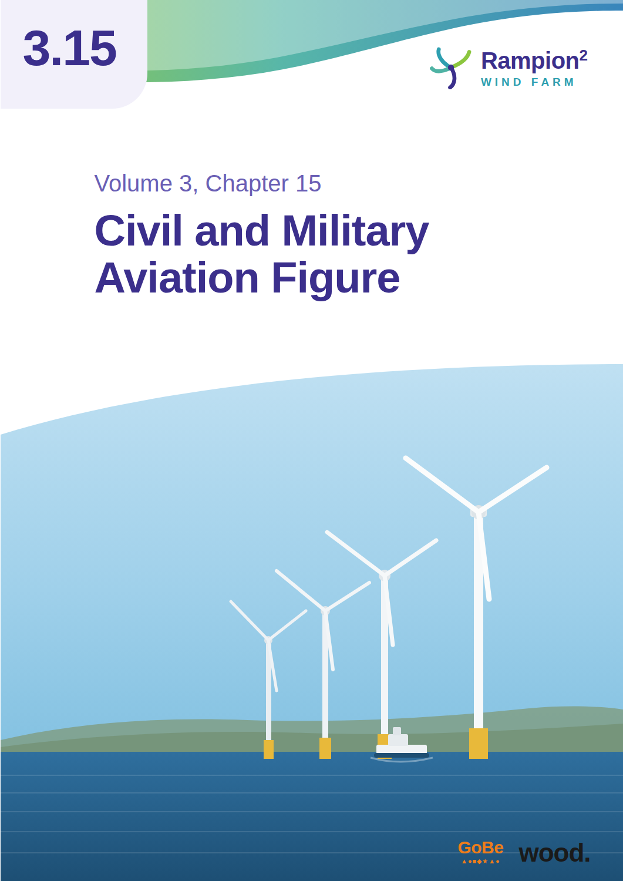3.15
Rampion2
WIND FARM
Volume 3, Chapter 15
Civil and Military
Aviation Figure
GoBe
▲●■◆★▲●
wood.